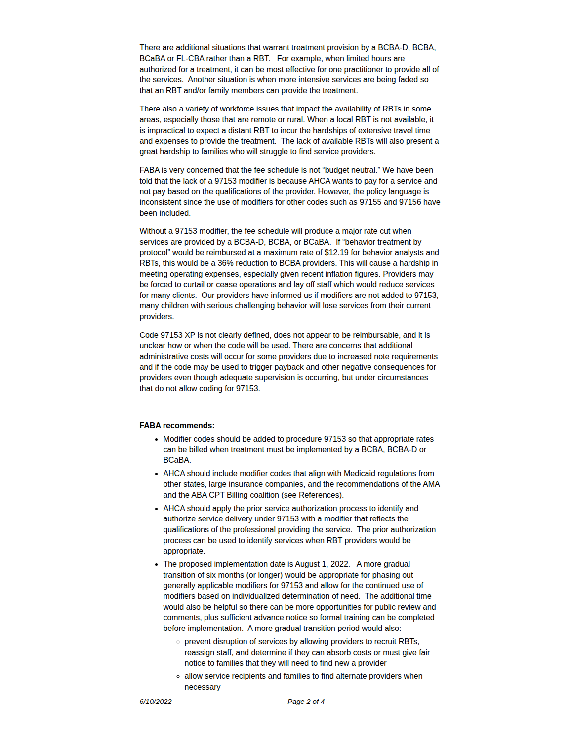There are additional situations that warrant treatment provision by a BCBA-D, BCBA, BCaBA or FL-CBA rather than a RBT. For example, when limited hours are authorized for a treatment, it can be most effective for one practitioner to provide all of the services. Another situation is when more intensive services are being faded so that an RBT and/or family members can provide the treatment.
There also a variety of workforce issues that impact the availability of RBTs in some areas, especially those that are remote or rural. When a local RBT is not available, it is impractical to expect a distant RBT to incur the hardships of extensive travel time and expenses to provide the treatment. The lack of available RBTs will also present a great hardship to families who will struggle to find service providers.
FABA is very concerned that the fee schedule is not “budget neutral.” We have been told that the lack of a 97153 modifier is because AHCA wants to pay for a service and not pay based on the qualifications of the provider. However, the policy language is inconsistent since the use of modifiers for other codes such as 97155 and 97156 have been included.
Without a 97153 modifier, the fee schedule will produce a major rate cut when services are provided by a BCBA-D, BCBA, or BCaBA. If “behavior treatment by protocol” would be reimbursed at a maximum rate of $12.19 for behavior analysts and RBTs, this would be a 36% reduction to BCBA providers. This will cause a hardship in meeting operating expenses, especially given recent inflation figures. Providers may be forced to curtail or cease operations and lay off staff which would reduce services for many clients. Our providers have informed us if modifiers are not added to 97153, many children with serious challenging behavior will lose services from their current providers.
Code 97153 XP is not clearly defined, does not appear to be reimbursable, and it is unclear how or when the code will be used. There are concerns that additional administrative costs will occur for some providers due to increased note requirements and if the code may be used to trigger payback and other negative consequences for providers even though adequate supervision is occurring, but under circumstances that do not allow coding for 97153.
FABA recommends:
Modifier codes should be added to procedure 97153 so that appropriate rates can be billed when treatment must be implemented by a BCBA, BCBA-D or BCaBA.
AHCA should include modifier codes that align with Medicaid regulations from other states, large insurance companies, and the recommendations of the AMA and the ABA CPT Billing coalition (see References).
AHCA should apply the prior service authorization process to identify and authorize service delivery under 97153 with a modifier that reflects the qualifications of the professional providing the service. The prior authorization process can be used to identify services when RBT providers would be appropriate.
The proposed implementation date is August 1, 2022. A more gradual transition of six months (or longer) would be appropriate for phasing out generally applicable modifiers for 97153 and allow for the continued use of modifiers based on individualized determination of need. The additional time would also be helpful so there can be more opportunities for public review and comments, plus sufficient advance notice so formal training can be completed before implementation. A more gradual transition period would also:
prevent disruption of services by allowing providers to recruit RBTs, reassign staff, and determine if they can absorb costs or must give fair notice to families that they will need to find new a provider
allow service recipients and families to find alternate providers when necessary
6/10/2022
Page 2 of 4